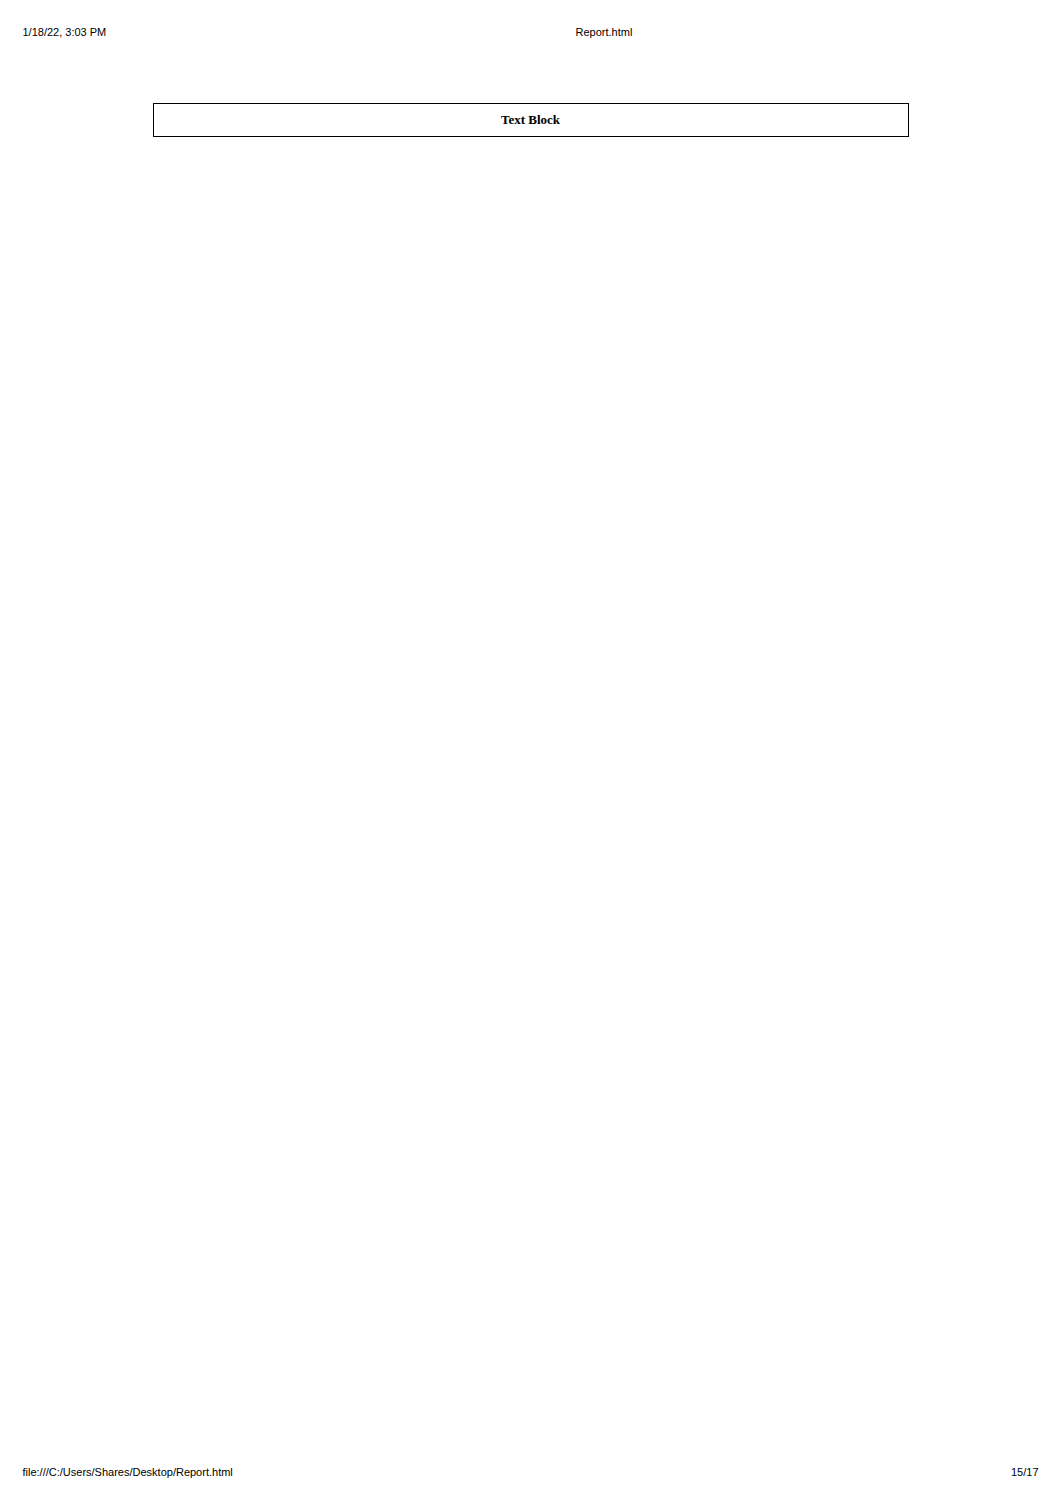1/18/22, 3:03 PM
Report.html
Text Block
file:///C:/Users/Shares/Desktop/Report.html
15/17